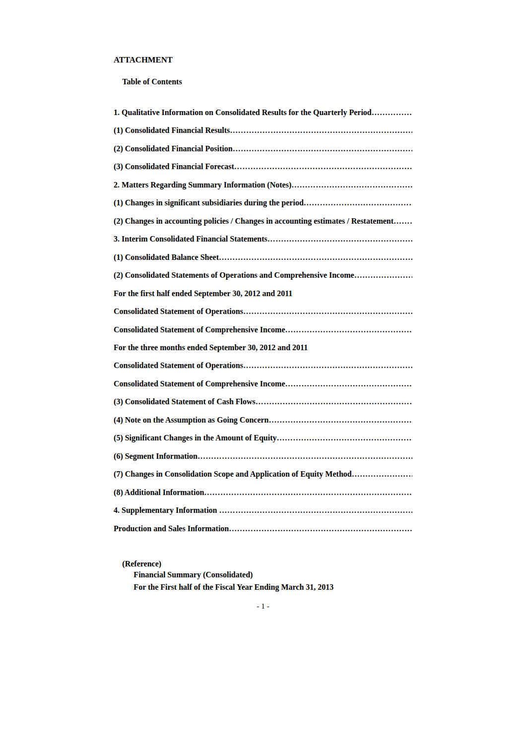ATTACHMENT
Table of Contents
1. Qualitative Information on Consolidated Results for the Quarterly Period…………………..… P. 2
(1) Consolidated Financial Results………………………………………………………………… P. 2
(2) Consolidated Financial Position……………………………………………………………… P. 3
(3) Consolidated Financial Forecast………………………………………………………………P. 3
2. Matters Regarding Summary Information (Notes)………………………………………………… P. 4
(1) Changes in significant subsidiaries during the period………………………………………… P. 4
(2) Changes in accounting policies / Changes in accounting estimates / Restatement………… P. 4
3. Interim Consolidated Financial Statements………………………………………………………… P. 6
(1) Consolidated Balance Sheet………………………………………………………………………… P. 6
(2) Consolidated Statements of Operations and Comprehensive Income……………………… P. 8
For the first half ended September 30, 2012 and 2011
Consolidated Statement of Operations………………………………………………………… P. 8
Consolidated Statement of Comprehensive Income………………………………………… P. 9
For the three months ended September 30, 2012 and 2011
Consolidated Statement of Operations………………………………………………………… P. 10
Consolidated Statement of Comprehensive Income………………………………………… P. 11
(3) Consolidated Statement of Cash Flows…………………………………………………………P. 12
(4) Note on the Assumption as Going Concern…………………………………………………… P. 13
(5) Significant Changes in the Amount of Equity………………………………………………… P. 13
(6) Segment Information…………………………………………………………………………………P. 13
(7) Changes in Consolidation Scope and Application of Equity Method………………………P. 14
(8) Additional Information………………………………………………………………………………P. 14
4. Supplementary Information …………………………………………………………………… P. 15
Production and Sales Information…………………………………………………………………P. 15
(Reference)
Financial Summary (Consolidated)
For the First half of the Fiscal Year Ending March 31, 2013
- 1 -